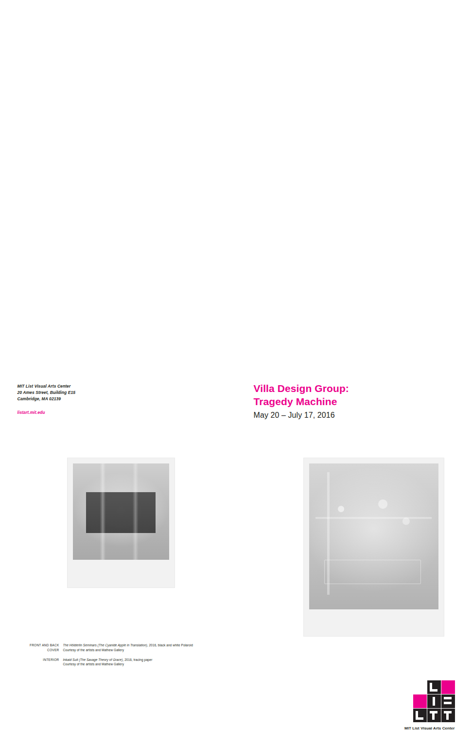MIT List Visual Arts Center
20 Ames Street, Building E15
Cambridge, MA 02139
listart.mit.edu
Villa Design Group:
Tragedy Machine
May 20 – July 17, 2016
Front and back cover
The Hölderlin Seminars (The Cyanide Apple in Translation), 2016, black and white Polaroid
Courtesy of the artists and Mathew Gallery
Interior
Inkaid Suit (The Savage Theory of Grace), 2016, tracing paper
Courtesy of the artists and Mathew Gallery
MIT List Visual Arts Center